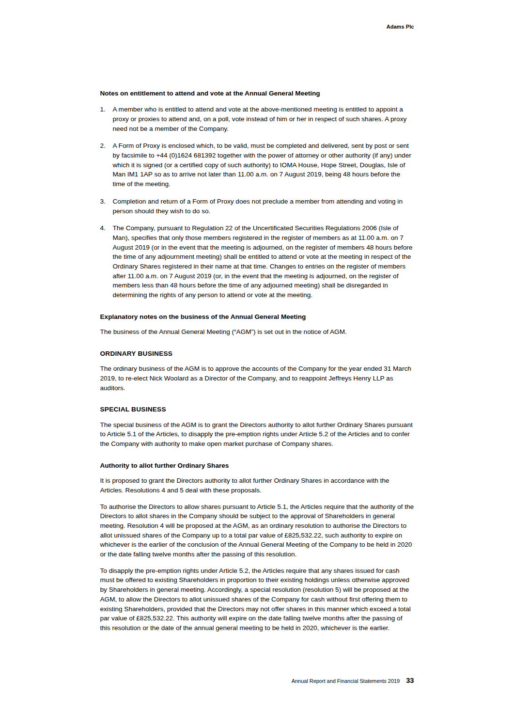Adams Plc
Notes on entitlement to attend and vote at the Annual General Meeting
A member who is entitled to attend and vote at the above-mentioned meeting is entitled to appoint a proxy or proxies to attend and, on a poll, vote instead of him or her in respect of such shares. A proxy need not be a member of the Company.
A Form of Proxy is enclosed which, to be valid, must be completed and delivered, sent by post or sent by facsimile to +44 (0)1624 681392 together with the power of attorney or other authority (if any) under which it is signed (or a certified copy of such authority) to IOMA House, Hope Street, Douglas, Isle of Man IM1 1AP so as to arrive not later than 11.00 a.m. on 7 August 2019, being 48 hours before the time of the meeting.
Completion and return of a Form of Proxy does not preclude a member from attending and voting in person should they wish to do so.
The Company, pursuant to Regulation 22 of the Uncertificated Securities Regulations 2006 (Isle of Man), specifies that only those members registered in the register of members as at 11.00 a.m. on 7 August 2019 (or in the event that the meeting is adjourned, on the register of members 48 hours before the time of any adjournment meeting) shall be entitled to attend or vote at the meeting in respect of the Ordinary Shares registered in their name at that time. Changes to entries on the register of members after 11.00 a.m. on 7 August 2019 (or, in the event that the meeting is adjourned, on the register of members less than 48 hours before the time of any adjourned meeting) shall be disregarded in determining the rights of any person to attend or vote at the meeting.
Explanatory notes on the business of the Annual General Meeting
The business of the Annual General Meeting (“AGM”) is set out in the notice of AGM.
Ordinary business
The ordinary business of the AGM is to approve the accounts of the Company for the year ended 31 March 2019, to re-elect Nick Woolard as a Director of the Company, and to reappoint Jeffreys Henry LLP as auditors.
Special business
The special business of the AGM is to grant the Directors authority to allot further Ordinary Shares pursuant to Article 5.1 of the Articles, to disapply the pre-emption rights under Article 5.2 of the Articles and to confer the Company with authority to make open market purchase of Company shares.
Authority to allot further Ordinary Shares
It is proposed to grant the Directors authority to allot further Ordinary Shares in accordance with the Articles. Resolutions 4 and 5 deal with these proposals.
To authorise the Directors to allow shares pursuant to Article 5.1, the Articles require that the authority of the Directors to allot shares in the Company should be subject to the approval of Shareholders in general meeting. Resolution 4 will be proposed at the AGM, as an ordinary resolution to authorise the Directors to allot unissued shares of the Company up to a total par value of £825,532.22, such authority to expire on whichever is the earlier of the conclusion of the Annual General Meeting of the Company to be held in 2020 or the date falling twelve months after the passing of this resolution.
To disapply the pre-emption rights under Article 5.2, the Articles require that any shares issued for cash must be offered to existing Shareholders in proportion to their existing holdings unless otherwise approved by Shareholders in general meeting. Accordingly, a special resolution (resolution 5) will be proposed at the AGM, to allow the Directors to allot unissued shares of the Company for cash without first offering them to existing Shareholders, provided that the Directors may not offer shares in this manner which exceed a total par value of £825,532.22. This authority will expire on the date falling twelve months after the passing of this resolution or the date of the annual general meeting to be held in 2020, whichever is the earlier.
Annual Report and Financial Statements 2019 33